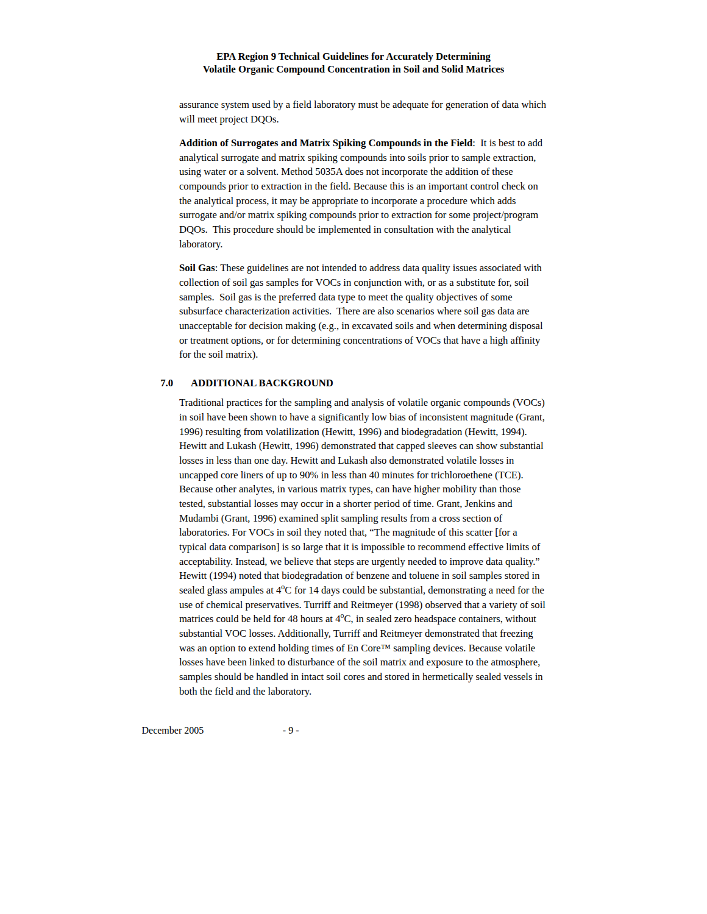EPA Region 9 Technical Guidelines for Accurately Determining Volatile Organic Compound Concentration in Soil and Solid Matrices
assurance system used by a field laboratory must be adequate for generation of data which will meet project DQOs.
Addition of Surrogates and Matrix Spiking Compounds in the Field: It is best to add analytical surrogate and matrix spiking compounds into soils prior to sample extraction, using water or a solvent. Method 5035A does not incorporate the addition of these compounds prior to extraction in the field. Because this is an important control check on the analytical process, it may be appropriate to incorporate a procedure which adds surrogate and/or matrix spiking compounds prior to extraction for some project/program DQOs. This procedure should be implemented in consultation with the analytical laboratory.
Soil Gas: These guidelines are not intended to address data quality issues associated with collection of soil gas samples for VOCs in conjunction with, or as a substitute for, soil samples. Soil gas is the preferred data type to meet the quality objectives of some subsurface characterization activities. There are also scenarios where soil gas data are unacceptable for decision making (e.g., in excavated soils and when determining disposal or treatment options, or for determining concentrations of VOCs that have a high affinity for the soil matrix).
7.0 ADDITIONAL BACKGROUND
Traditional practices for the sampling and analysis of volatile organic compounds (VOCs) in soil have been shown to have a significantly low bias of inconsistent magnitude (Grant, 1996) resulting from volatilization (Hewitt, 1996) and biodegradation (Hewitt, 1994). Hewitt and Lukash (Hewitt, 1996) demonstrated that capped sleeves can show substantial losses in less than one day. Hewitt and Lukash also demonstrated volatile losses in uncapped core liners of up to 90% in less than 40 minutes for trichloroethene (TCE). Because other analytes, in various matrix types, can have higher mobility than those tested, substantial losses may occur in a shorter period of time. Grant, Jenkins and Mudambi (Grant, 1996) examined split sampling results from a cross section of laboratories. For VOCs in soil they noted that, “The magnitude of this scatter [for a typical data comparison] is so large that it is impossible to recommend effective limits of acceptability. Instead, we believe that steps are urgently needed to improve data quality.” Hewitt (1994) noted that biodegradation of benzene and toluene in soil samples stored in sealed glass ampules at 4oC for 14 days could be substantial, demonstrating a need for the use of chemical preservatives. Turriff and Reitmeyer (1998) observed that a variety of soil matrices could be held for 48 hours at 4oC, in sealed zero headspace containers, without substantial VOC losses. Additionally, Turriff and Reitmeyer demonstrated that freezing was an option to extend holding times of En Core™ sampling devices. Because volatile losses have been linked to disturbance of the soil matrix and exposure to the atmosphere, samples should be handled in intact soil cores and stored in hermetically sealed vessels in both the field and the laboratory.
December 2005 - 9 -